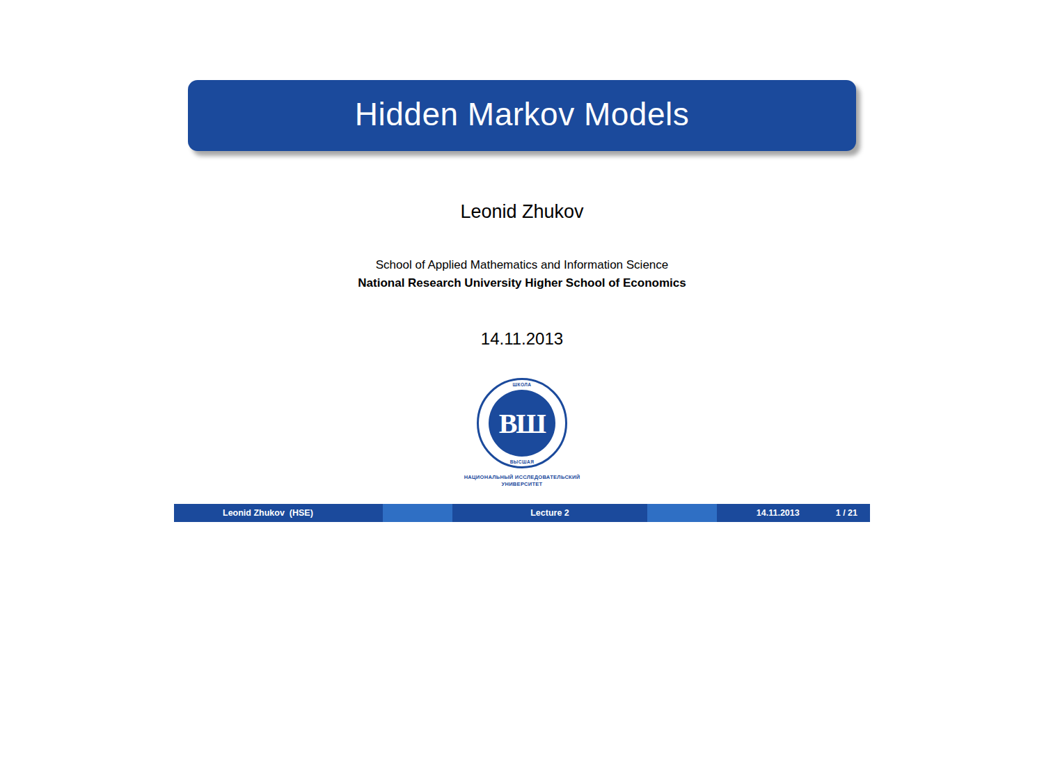Hidden Markov Models
Leonid Zhukov
School of Applied Mathematics and Information Science
National Research University Higher School of Economics
14.11.2013
ШКОЛА ЭКОНОМИКИ ВЫСШАЯ ВЫСШАЯ
ВШ
НАЦИОНАЛЬНЫЙ ИССЛЕДОВАТЕЛЬСКИЙ
УНИВЕРСИТЕТ
Leonid Zhukov (HSE)
Lecture 2
14.11.20131 / 21